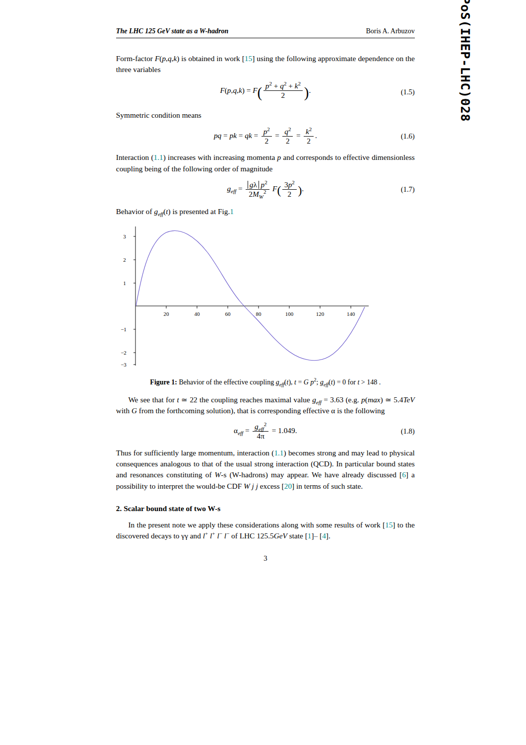The LHC 125 GeV state as a W-hadron Boris A. Arbuzov
PoS(IHEP-LHC)028
Form-factor F(p,q,k) is obtained in work [15] using the following approximate dependence on the three variables
F(p,q,k) = F(p2 + q2 + k22). (1.5)
Symmetric condition means
pq = pk = qk = p22 = q22 = k22. (1.6)
Interaction (1.1) increases with increasing momenta p and corresponds to effective dimensionless coupling being of the following order of magnitude
geff = gλ p22MW2 F(3p22). (1.7)
Behavior of geff(t) is presented at Fig.1
3 2 1 −1 −2 −3 20 40 60 80 100 120 140
Figure 1: Behavior of the effective coupling geff(t), t = G p2; geff(t) = 0 for t > 148 .
We see that for t ≃ 22 the coupling reaches maximal value geff = 3.63 (e.g. p(max) ≃ 5.4TeV with G from the forthcoming solution), that is corresponding effective α is the following
αeff = geff24π = 1.049. (1.8)
Thus for sufficiently large momentum, interaction (1.1) becomes strong and may lead to physical consequences analogous to that of the usual strong interaction (QCD). In particular bound states and resonances constituting of W-s (W-hadrons) may appear. We have already discussed [6] a possibility to interpret the would-be CDF W j j excess [20] in terms of such state.
2. Scalar bound state of two W-s
In the present note we apply these considerations along with some results of work [15] to the discovered decays to γγ and l+ l+ l− l− of LHC 125.5GeV state [1]– [4].
3